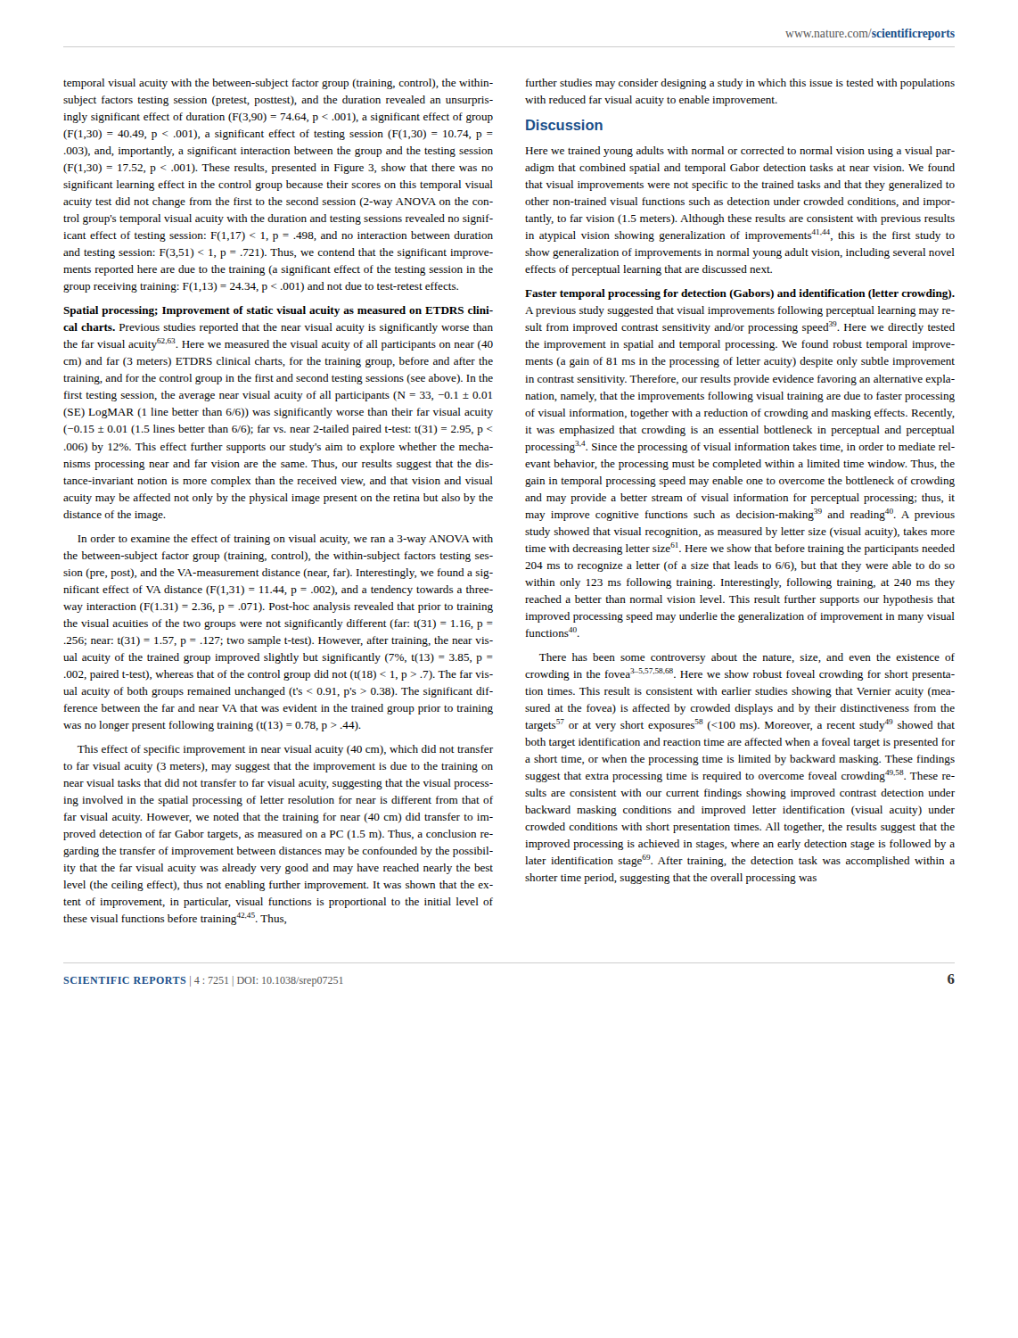www.nature.com/scientificreports
temporal visual acuity with the between-subject factor group (training, control), the within-subject factors testing session (pretest, posttest), and the duration revealed an unsurprisingly significant effect of duration (F(3,90) = 74.64, p < .001), a significant effect of group (F(1,30) = 40.49, p < .001), a significant effect of testing session (F(1,30) = 10.74, p = .003), and, importantly, a significant interaction between the group and the testing session (F(1,30) = 17.52, p < .001). These results, presented in Figure 3, show that there was no significant learning effect in the control group because their scores on this temporal visual acuity test did not change from the first to the second session (2-way ANOVA on the control group's temporal visual acuity with the duration and testing sessions revealed no significant effect of testing session: F(1,17) < 1, p = .498, and no interaction between duration and testing session: F(3,51) < 1, p = .721). Thus, we contend that the significant improvements reported here are due to the training (a significant effect of the testing session in the group receiving training: F(1,13) = 24.34, p < .001) and not due to test-retest effects.
Spatial processing; Improvement of static visual acuity as measured on ETDRS clinical charts. Previous studies reported that the near visual acuity is significantly worse than the far visual acuity62,63. Here we measured the visual acuity of all participants on near (40 cm) and far (3 meters) ETDRS clinical charts, for the training group, before and after the training, and for the control group in the first and second testing sessions (see above). In the first testing session, the average near visual acuity of all participants (N = 33, −0.1 ± 0.01 (SE) LogMAR (1 line better than 6/6)) was significantly worse than their far visual acuity (−0.15 ± 0.01 (1.5 lines better than 6/6); far vs. near 2-tailed paired t-test: t(31) = 2.95, p < .006) by 12%. This effect further supports our study's aim to explore whether the mechanisms processing near and far vision are the same. Thus, our results suggest that the distance-invariant notion is more complex than the received view, and that vision and visual acuity may be affected not only by the physical image present on the retina but also by the distance of the image.
In order to examine the effect of training on visual acuity, we ran a 3-way ANOVA with the between-subject factor group (training, control), the within-subject factors testing session (pre, post), and the VA-measurement distance (near, far). Interestingly, we found a significant effect of VA distance (F(1,31) = 11.44, p = .002), and a tendency towards a three-way interaction (F(1.31) = 2.36, p = .071). Post-hoc analysis revealed that prior to training the visual acuities of the two groups were not significantly different (far: t(31) = 1.16, p = .256; near: t(31) = 1.57, p = .127; two sample t-test). However, after training, the near visual acuity of the trained group improved slightly but significantly (7%, t(13) = 3.85, p = .002, paired t-test), whereas that of the control group did not (t(18) < 1, p > .7). The far visual acuity of both groups remained unchanged (t's < 0.91, p's > 0.38). The significant difference between the far and near VA that was evident in the trained group prior to training was no longer present following training (t(13) = 0.78, p > .44).
This effect of specific improvement in near visual acuity (40 cm), which did not transfer to far visual acuity (3 meters), may suggest that the improvement is due to the training on near visual tasks that did not transfer to far visual acuity, suggesting that the visual processing involved in the spatial processing of letter resolution for near is different from that of far visual acuity. However, we noted that the training for near (40 cm) did transfer to improved detection of far Gabor targets, as measured on a PC (1.5 m). Thus, a conclusion regarding the transfer of improvement between distances may be confounded by the possibility that the far visual acuity was already very good and may have reached nearly the best level (the ceiling effect), thus not enabling further improvement. It was shown that the extent of improvement, in particular, visual functions is proportional to the initial level of these visual functions before training42,45. Thus,
further studies may consider designing a study in which this issue is tested with populations with reduced far visual acuity to enable improvement.
Discussion
Here we trained young adults with normal or corrected to normal vision using a visual paradigm that combined spatial and temporal Gabor detection tasks at near vision. We found that visual improvements were not specific to the trained tasks and that they generalized to other non-trained visual functions such as detection under crowded conditions, and importantly, to far vision (1.5 meters). Although these results are consistent with previous results in atypical vision showing generalization of improvements41,44, this is the first study to show generalization of improvements in normal young adult vision, including several novel effects of perceptual learning that are discussed next.
Faster temporal processing for detection (Gabors) and identification (letter crowding). A previous study suggested that visual improvements following perceptual learning may result from improved contrast sensitivity and/or processing speed39. Here we directly tested the improvement in spatial and temporal processing. We found robust temporal improvements (a gain of 81 ms in the processing of letter acuity) despite only subtle improvement in contrast sensitivity. Therefore, our results provide evidence favoring an alternative explanation, namely, that the improvements following visual training are due to faster processing of visual information, together with a reduction of crowding and masking effects. Recently, it was emphasized that crowding is an essential bottleneck in perceptual and perceptual processing3,4. Since the processing of visual information takes time, in order to mediate relevant behavior, the processing must be completed within a limited time window. Thus, the gain in temporal processing speed may enable one to overcome the bottleneck of crowding and may provide a better stream of visual information for perceptual processing; thus, it may improve cognitive functions such as decision-making39 and reading40. A previous study showed that visual recognition, as measured by letter size (visual acuity), takes more time with decreasing letter size61. Here we show that before training the participants needed 204 ms to recognize a letter (of a size that leads to 6/6), but that they were able to do so within only 123 ms following training. Interestingly, following training, at 240 ms they reached a better than normal vision level. This result further supports our hypothesis that improved processing speed may underlie the generalization of improvement in many visual functions40.
There has been some controversy about the nature, size, and even the existence of crowding in the fovea3–5,57,58,68. Here we show robust foveal crowding for short presentation times. This result is consistent with earlier studies showing that Vernier acuity (measured at the fovea) is affected by crowded displays and by their distinctiveness from the targets57 or at very short exposures58 (<100 ms). Moreover, a recent study49 showed that both target identification and reaction time are affected when a foveal target is presented for a short time, or when the processing time is limited by backward masking. These findings suggest that extra processing time is required to overcome foveal crowding49,58. These results are consistent with our current findings showing improved contrast detection under backward masking conditions and improved letter identification (visual acuity) under crowded conditions with short presentation times. All together, the results suggest that the improved processing is achieved in stages, where an early detection stage is followed by a later identification stage69. After training, the detection task was accomplished within a shorter time period, suggesting that the overall processing was
SCIENTIFIC REPORTS | 4 : 7251 | DOI: 10.1038/srep07251 6